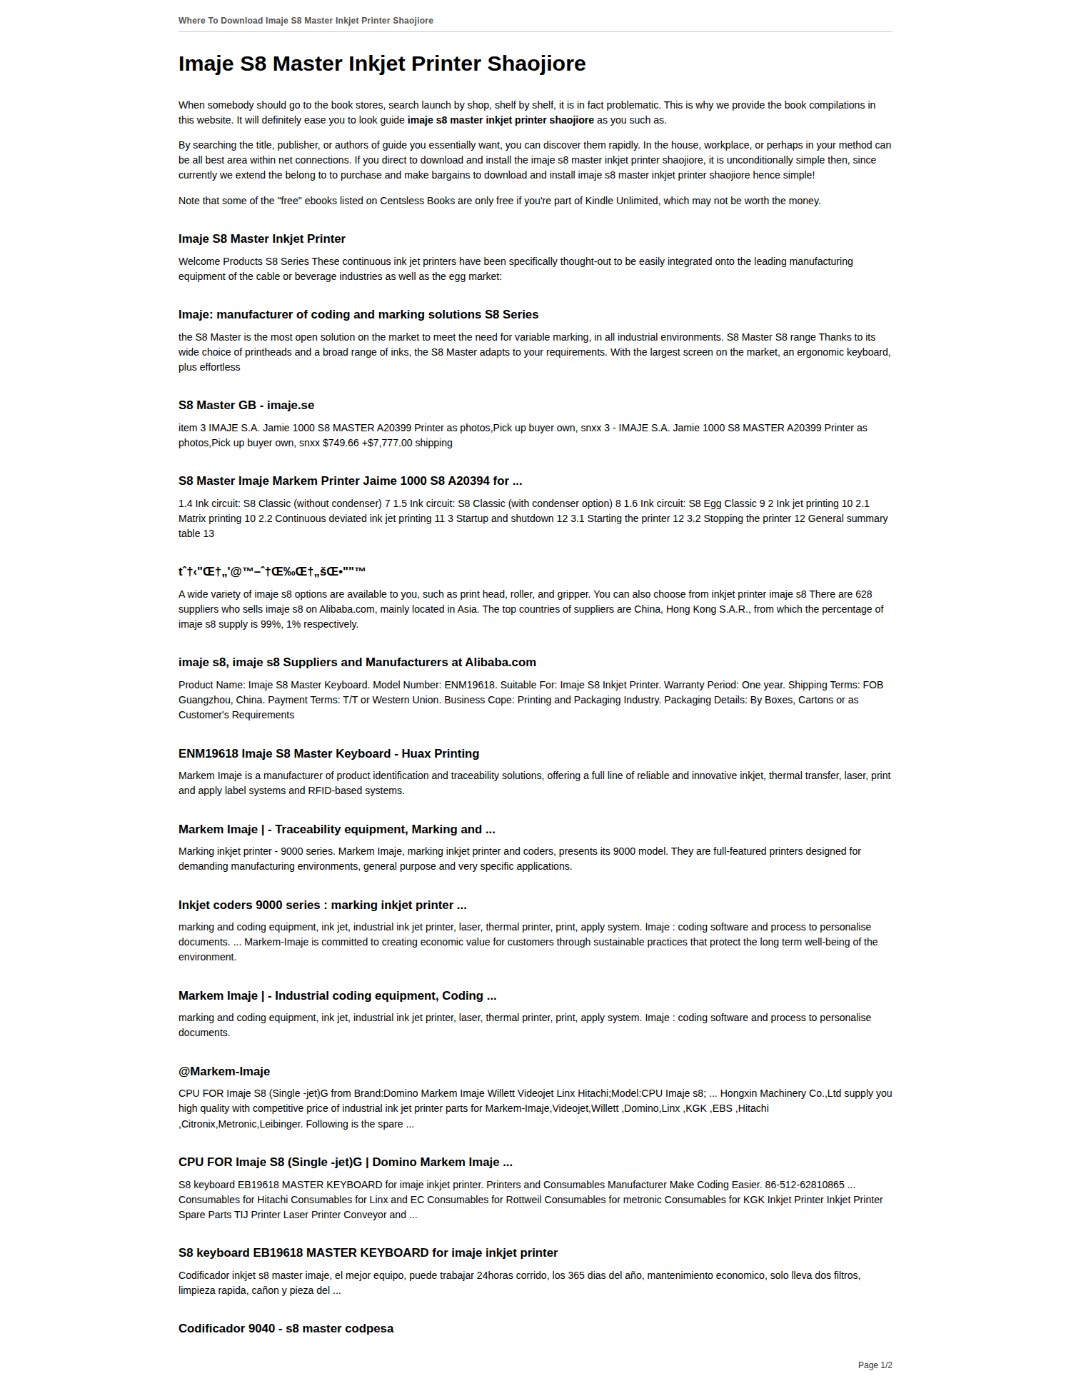Where To Download Imaje S8 Master Inkjet Printer Shaojiore
Imaje S8 Master Inkjet Printer Shaojiore
When somebody should go to the book stores, search launch by shop, shelf by shelf, it is in fact problematic. This is why we provide the book compilations in this website. It will definitely ease you to look guide imaje s8 master inkjet printer shaojiore as you such as.
By searching the title, publisher, or authors of guide you essentially want, you can discover them rapidly. In the house, workplace, or perhaps in your method can be all best area within net connections. If you direct to download and install the imaje s8 master inkjet printer shaojiore, it is unconditionally simple then, since currently we extend the belong to to purchase and make bargains to download and install imaje s8 master inkjet printer shaojiore hence simple!
Note that some of the "free" ebooks listed on Centsless Books are only free if you're part of Kindle Unlimited, which may not be worth the money.
Imaje S8 Master Inkjet Printer
Welcome Products S8 Series These continuous ink jet printers have been specifically thought-out to be easily integrated onto the leading manufacturing equipment of the cable or beverage industries as well as the egg market:
Imaje: manufacturer of coding and marking solutions S8 Series
the S8 Master is the most open solution on the market to meet the need for variable marking, in all industrial environments. S8 Master S8 range Thanks to its wide choice of printheads and a broad range of inks, the S8 Master adapts to your requirements. With the largest screen on the market, an ergonomic keyboard, plus effortless
S8 Master GB - imaje.se
item 3 IMAJE S.A. Jamie 1000 S8 MASTER A20399 Printer as photos,Pick up buyer own, snxx 3 - IMAJE S.A. Jamie 1000 S8 MASTER A20399 Printer as photos,Pick up buyer own, snxx $749.66 +$7,777.00 shipping
S8 Master Imaje Markem Printer Jaime 1000 S8 A20394 for ...
1.4 Ink circuit: S8 Classic (without condenser) 7 1.5 Ink circuit: S8 Classic (with condenser option) 8 1.6 Ink circuit: S8 Egg Classic 9 2 Ink jet printing 10 2.1 Matrix printing 10 2.2 Continuous deviated ink jet printing 11 3 Startup and shutdown 12 3.1 Starting the printer 12 3.2 Stopping the printer 12 General summary table 13
tˆ†‹"Œ†„'@™–ˆ†Œ‰Œ†„šŒ•""™
A wide variety of imaje s8 options are available to you, such as print head, roller, and gripper. You can also choose from inkjet printer imaje s8 There are 628 suppliers who sells imaje s8 on Alibaba.com, mainly located in Asia. The top countries of suppliers are China, Hong Kong S.A.R., from which the percentage of imaje s8 supply is 99%, 1% respectively.
imaje s8, imaje s8 Suppliers and Manufacturers at Alibaba.com
Product Name: Imaje S8 Master Keyboard. Model Number: ENM19618. Suitable For: Imaje S8 Inkjet Printer. Warranty Period: One year. Shipping Terms: FOB Guangzhou, China. Payment Terms: T/T or Western Union. Business Cope: Printing and Packaging Industry. Packaging Details: By Boxes, Cartons or as Customer's Requirements
ENM19618 Imaje S8 Master Keyboard - Huax Printing
Markem Imaje is a manufacturer of product identification and traceability solutions, offering a full line of reliable and innovative inkjet, thermal transfer, laser, print and apply label systems and RFID-based systems.
Markem Imaje | - Traceability equipment, Marking and ...
Marking inkjet printer - 9000 series. Markem Imaje, marking inkjet printer and coders, presents its 9000 model. They are full-featured printers designed for demanding manufacturing environments, general purpose and very specific applications.
Inkjet coders 9000 series : marking inkjet printer ...
marking and coding equipment, ink jet, industrial ink jet printer, laser, thermal printer, print, apply system. Imaje : coding software and process to personalise documents. ... Markem-Imaje is committed to creating economic value for customers through sustainable practices that protect the long term well-being of the environment.
Markem Imaje | - Industrial coding equipment, Coding ...
marking and coding equipment, ink jet, industrial ink jet printer, laser, thermal printer, print, apply system. Imaje : coding software and process to personalise documents.
@Markem-Imaje
CPU FOR Imaje S8 (Single -jet)G from Brand:Domino Markem Imaje Willett Videojet Linx Hitachi;Model:CPU Imaje s8; ... Hongxin Machinery Co.,Ltd supply you high quality with competitive price of industrial ink jet printer parts for Markem-Imaje,Videojet,Willett ,Domino,Linx ,KGK ,EBS ,Hitachi ,Citronix,Metronic,Leibinger. Following is the spare ...
CPU FOR Imaje S8 (Single -jet)G | Domino Markem Imaje ...
S8 keyboard EB19618 MASTER KEYBOARD for imaje inkjet printer. Printers and Consumables Manufacturer Make Coding Easier. 86-512-62810865 ... Consumables for Hitachi Consumables for Linx and EC Consumables for Rottweil Consumables for metronic Consumables for KGK Inkjet Printer Inkjet Printer Spare Parts TIJ Printer Laser Printer Conveyor and ...
S8 keyboard EB19618 MASTER KEYBOARD for imaje inkjet printer
Codificador inkjet s8 master imaje, el mejor equipo, puede trabajar 24horas corrido, los 365 dias del año, mantenimiento economico, solo lleva dos filtros, limpieza rapida, cañon y pieza del ...
Codificador 9040 - s8 master codpesa
Page 1/2